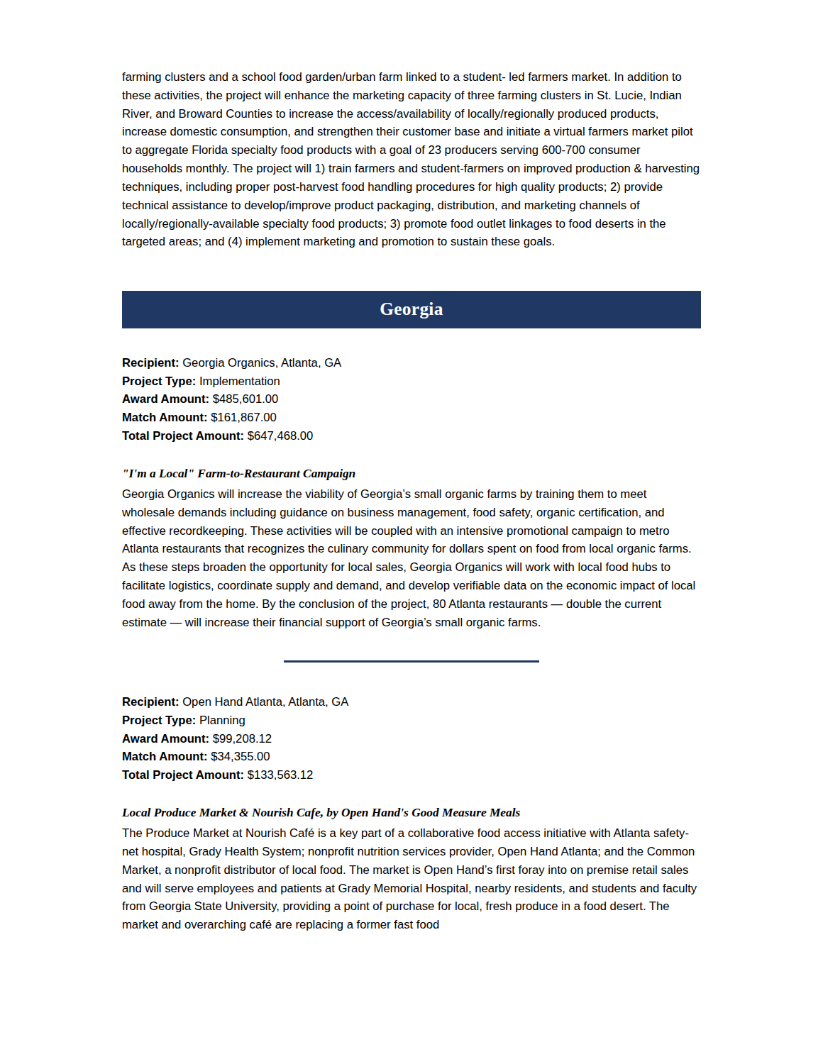farming clusters and a school food garden/urban farm linked to a student- led farmers market. In addition to these activities, the project will enhance the marketing capacity of three farming clusters in St. Lucie, Indian River, and Broward Counties to increase the access/availability of locally/regionally produced products, increase domestic consumption, and strengthen their customer base and initiate a virtual farmers market pilot to aggregate Florida specialty food products with a goal of 23 producers serving 600-700 consumer households monthly. The project will 1) train farmers and student-farmers on improved production & harvesting techniques, including proper post-harvest food handling procedures for high quality products; 2) provide technical assistance to develop/improve product packaging, distribution, and marketing channels of locally/regionally-available specialty food products; 3) promote food outlet linkages to food deserts in the targeted areas; and (4) implement marketing and promotion to sustain these goals.
Georgia
Recipient: Georgia Organics, Atlanta, GA
Project Type: Implementation
Award Amount: $485,601.00
Match Amount: $161,867.00
Total Project Amount: $647,468.00
"I'm a Local" Farm-to-Restaurant Campaign
Georgia Organics will increase the viability of Georgia’s small organic farms by training them to meet wholesale demands including guidance on business management, food safety, organic certification, and effective recordkeeping. These activities will be coupled with an intensive promotional campaign to metro Atlanta restaurants that recognizes the culinary community for dollars spent on food from local organic farms. As these steps broaden the opportunity for local sales, Georgia Organics will work with local food hubs to facilitate logistics, coordinate supply and demand, and develop verifiable data on the economic impact of local food away from the home. By the conclusion of the project, 80 Atlanta restaurants — double the current estimate — will increase their financial support of Georgia’s small organic farms.
Recipient: Open Hand Atlanta, Atlanta, GA
Project Type: Planning
Award Amount: $99,208.12
Match Amount: $34,355.00
Total Project Amount: $133,563.12
Local Produce Market & Nourish Cafe, by Open Hand's Good Measure Meals
The Produce Market at Nourish Café is a key part of a collaborative food access initiative with Atlanta safety-net hospital, Grady Health System; nonprofit nutrition services provider, Open Hand Atlanta; and the Common Market, a nonprofit distributor of local food. The market is Open Hand’s first foray into on premise retail sales and will serve employees and patients at Grady Memorial Hospital, nearby residents, and students and faculty from Georgia State University, providing a point of purchase for local, fresh produce in a food desert. The market and overarching café are replacing a former fast food